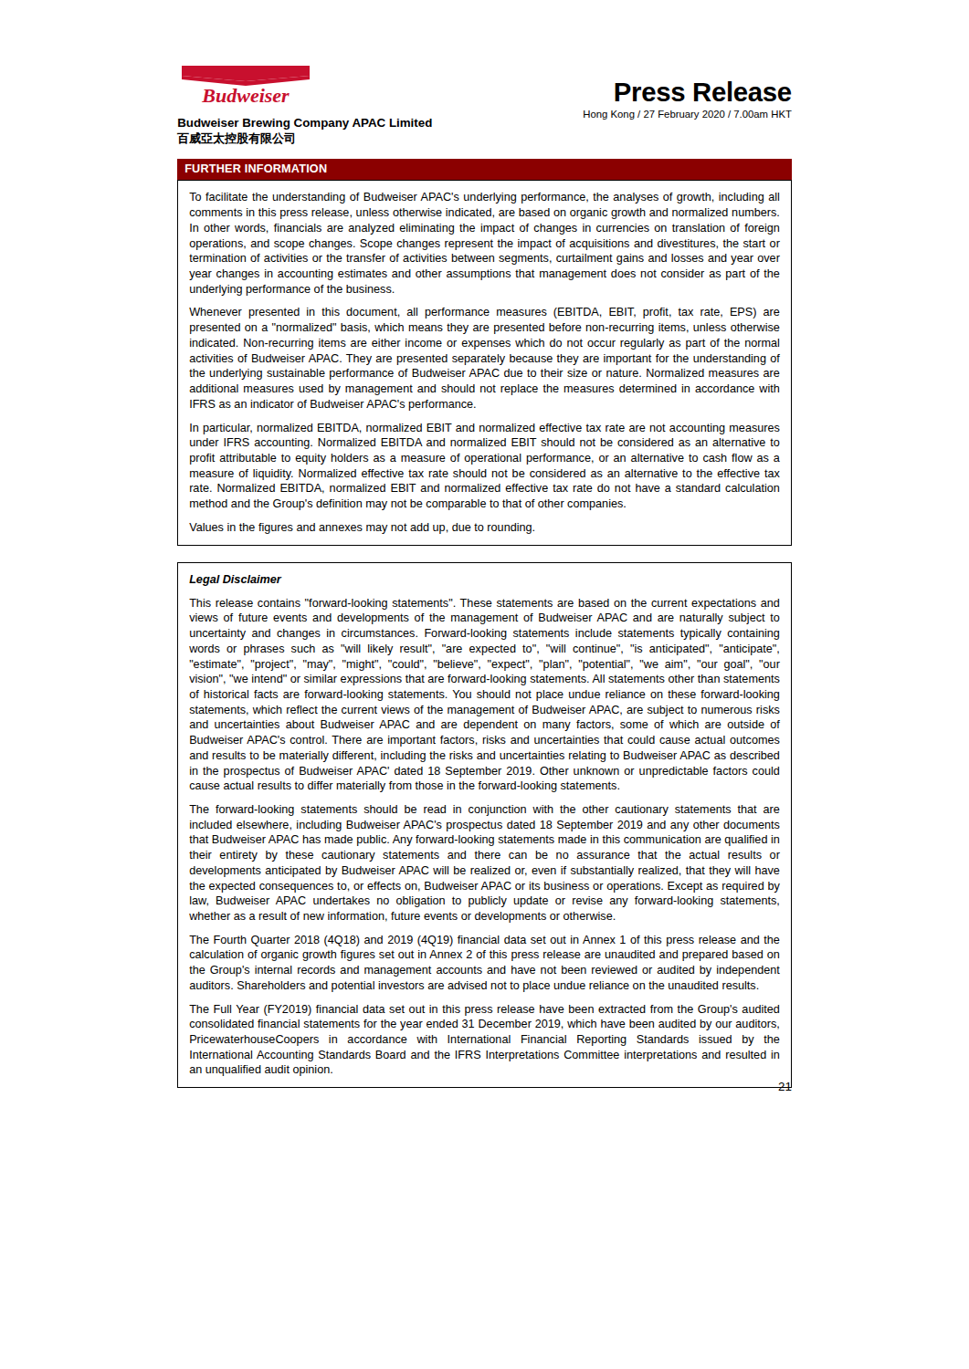Budweiser
Budweiser Brewing Company APAC Limited
百威亞太控股有限公司
Press Release
Hong Kong / 27 February 2020 / 7.00am HKT
FURTHER INFORMATION
To facilitate the understanding of Budweiser APAC's underlying performance, the analyses of growth, including all comments in this press release, unless otherwise indicated, are based on organic growth and normalized numbers. In other words, financials are analyzed eliminating the impact of changes in currencies on translation of foreign operations, and scope changes. Scope changes represent the impact of acquisitions and divestitures, the start or termination of activities or the transfer of activities between segments, curtailment gains and losses and year over year changes in accounting estimates and other assumptions that management does not consider as part of the underlying performance of the business.
Whenever presented in this document, all performance measures (EBITDA, EBIT, profit, tax rate, EPS) are presented on a "normalized" basis, which means they are presented before non-recurring items, unless otherwise indicated. Non-recurring items are either income or expenses which do not occur regularly as part of the normal activities of Budweiser APAC. They are presented separately because they are important for the understanding of the underlying sustainable performance of Budweiser APAC due to their size or nature. Normalized measures are additional measures used by management and should not replace the measures determined in accordance with IFRS as an indicator of Budweiser APAC's performance.
In particular, normalized EBITDA, normalized EBIT and normalized effective tax rate are not accounting measures under IFRS accounting. Normalized EBITDA and normalized EBIT should not be considered as an alternative to profit attributable to equity holders as a measure of operational performance, or an alternative to cash flow as a measure of liquidity. Normalized effective tax rate should not be considered as an alternative to the effective tax rate. Normalized EBITDA, normalized EBIT and normalized effective tax rate do not have a standard calculation method and the Group's definition may not be comparable to that of other companies.
Values in the figures and annexes may not add up, due to rounding.
Legal Disclaimer
This release contains "forward-looking statements". These statements are based on the current expectations and views of future events and developments of the management of Budweiser APAC and are naturally subject to uncertainty and changes in circumstances. Forward-looking statements include statements typically containing words or phrases such as "will likely result", "are expected to", "will continue", "is anticipated", "anticipate", "estimate", "project", "may", "might", "could", "believe", "expect", "plan", "potential", "we aim", "our goal", "our vision", "we intend" or similar expressions that are forward-looking statements. All statements other than statements of historical facts are forward-looking statements. You should not place undue reliance on these forward-looking statements, which reflect the current views of the management of Budweiser APAC, are subject to numerous risks and uncertainties about Budweiser APAC and are dependent on many factors, some of which are outside of Budweiser APAC's control. There are important factors, risks and uncertainties that could cause actual outcomes and results to be materially different, including the risks and uncertainties relating to Budweiser APAC as described in the prospectus of Budweiser APAC' dated 18 September 2019. Other unknown or unpredictable factors could cause actual results to differ materially from those in the forward-looking statements.
The forward-looking statements should be read in conjunction with the other cautionary statements that are included elsewhere, including Budweiser APAC's prospectus dated 18 September 2019 and any other documents that Budweiser APAC has made public. Any forward-looking statements made in this communication are qualified in their entirety by these cautionary statements and there can be no assurance that the actual results or developments anticipated by Budweiser APAC will be realized or, even if substantially realized, that they will have the expected consequences to, or effects on, Budweiser APAC or its business or operations. Except as required by law, Budweiser APAC undertakes no obligation to publicly update or revise any forward-looking statements, whether as a result of new information, future events or developments or otherwise.
The Fourth Quarter 2018 (4Q18) and 2019 (4Q19) financial data set out in Annex 1 of this press release and the calculation of organic growth figures set out in Annex 2 of this press release are unaudited and prepared based on the Group's internal records and management accounts and have not been reviewed or audited by independent auditors. Shareholders and potential investors are advised not to place undue reliance on the unaudited results.
The Full Year (FY2019) financial data set out in this press release have been extracted from the Group's audited consolidated financial statements for the year ended 31 December 2019, which have been audited by our auditors, PricewaterhouseCoopers in accordance with International Financial Reporting Standards issued by the International Accounting Standards Board and the IFRS Interpretations Committee interpretations and resulted in an unqualified audit opinion.
21